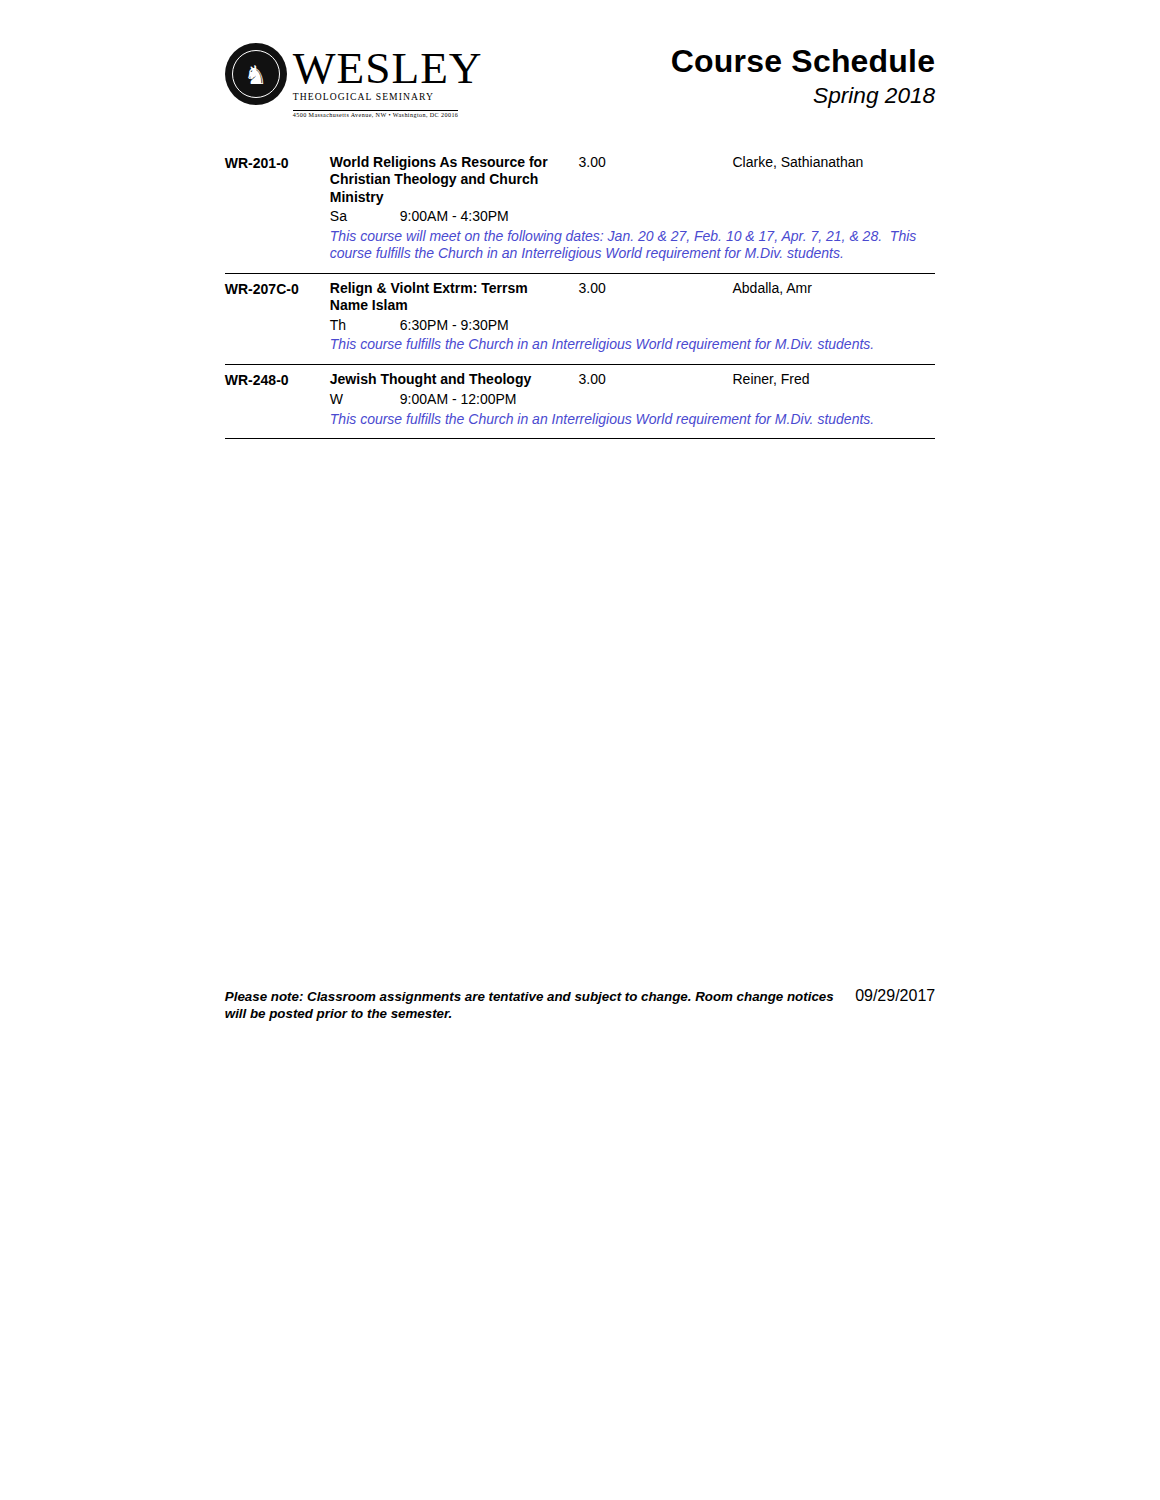♞
WESLEY
THEOLOGICAL SEMINARY
4500 Massachusetts Avenue, NW • Washington, DC 20016
Course Schedule
Spring 2018
WR-201-0
World Religions As Resource for Christian Theology and Church Ministry
3.00
Clarke, Sathianathan
Sa
9:00AM - 4:30PM
This course will meet on the following dates: Jan. 20 & 27, Feb. 10 & 17, Apr. 7, 21, & 28. This course fulfills the Church in an Interreligious World requirement for M.Div. students.
WR-207C-0
Relign & Violnt Extrm: Terrsm Name Islam
3.00
Abdalla, Amr
Th
6:30PM - 9:30PM
This course fulfills the Church in an Interreligious World requirement for M.Div. students.
WR-248-0
Jewish Thought and Theology
3.00
Reiner, Fred
W
9:00AM - 12:00PM
This course fulfills the Church in an Interreligious World requirement for M.Div. students.
Please note: Classroom assignments are tentative and subject to change. Room change notices will be posted prior to the semester.
09/29/2017